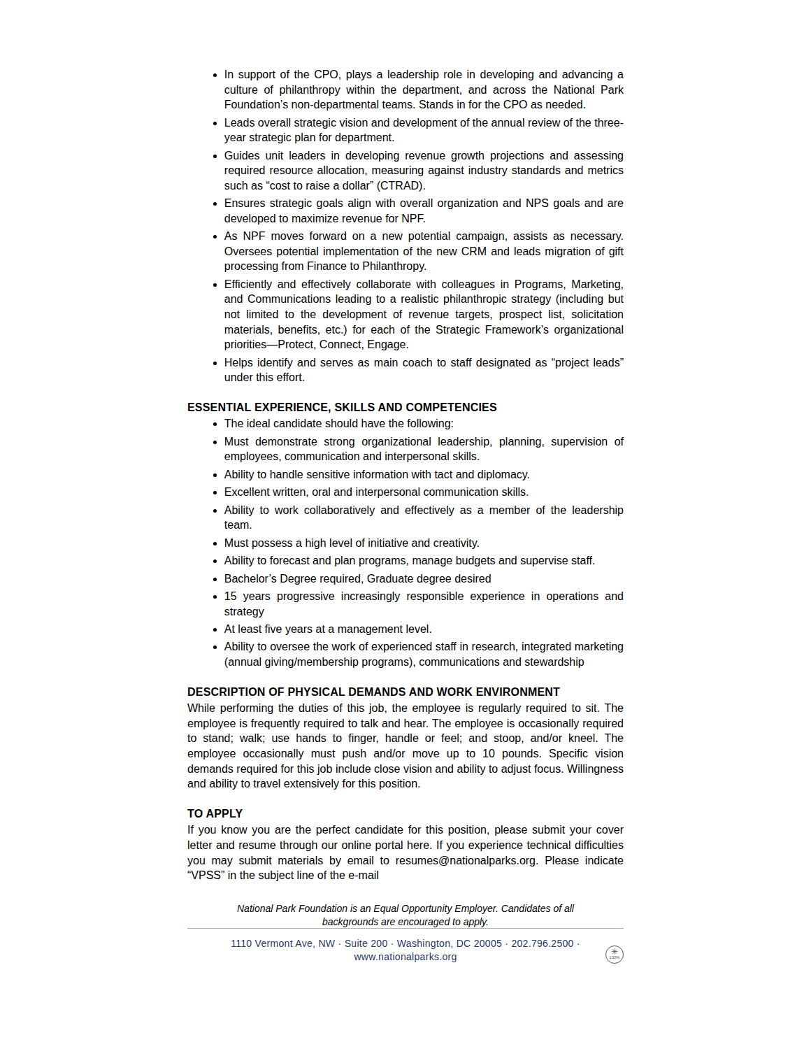In support of the CPO, plays a leadership role in developing and advancing a culture of philanthropy within the department, and across the National Park Foundation’s non-departmental teams. Stands in for the CPO as needed.
Leads overall strategic vision and development of the annual review of the three-year strategic plan for department.
Guides unit leaders in developing revenue growth projections and assessing required resource allocation, measuring against industry standards and metrics such as “cost to raise a dollar” (CTRAD).
Ensures strategic goals align with overall organization and NPS goals and are developed to maximize revenue for NPF.
As NPF moves forward on a new potential campaign, assists as necessary. Oversees potential implementation of the new CRM and leads migration of gift processing from Finance to Philanthropy.
Efficiently and effectively collaborate with colleagues in Programs, Marketing, and Communications leading to a realistic philanthropic strategy (including but not limited to the development of revenue targets, prospect list, solicitation materials, benefits, etc.) for each of the Strategic Framework’s organizational priorities—Protect, Connect, Engage.
Helps identify and serves as main coach to staff designated as “project leads” under this effort.
Essential Experience, Skills and Competencies
The ideal candidate should have the following:
Must demonstrate strong organizational leadership, planning, supervision of employees, communication and interpersonal skills.
Ability to handle sensitive information with tact and diplomacy.
Excellent written, oral and interpersonal communication skills.
Ability to work collaboratively and effectively as a member of the leadership team.
Must possess a high level of initiative and creativity.
Ability to forecast and plan programs, manage budgets and supervise staff.
Bachelor’s Degree required, Graduate degree desired
15 years progressive increasingly responsible experience in operations and strategy
At least five years at a management level.
Ability to oversee the work of experienced staff in research, integrated marketing (annual giving/membership programs), communications and stewardship
Description of Physical Demands and Work Environment
While performing the duties of this job, the employee is regularly required to sit. The employee is frequently required to talk and hear. The employee is occasionally required to stand; walk; use hands to finger, handle or feel; and stoop, and/or kneel. The employee occasionally must push and/or move up to 10 pounds. Specific vision demands required for this job include close vision and ability to adjust focus. Willingness and ability to travel extensively for this position.
To Apply
If you know you are the perfect candidate for this position, please submit your cover letter and resume through our online portal here. If you experience technical difficulties you may submit materials by email to resumes@nationalparks.org. Please indicate “VPSS” in the subject line of the e-mail
National Park Foundation is an Equal Opportunity Employer. Candidates of all backgrounds are encouraged to apply.
1110 Vermont Ave, NW · Suite 200 · Washington, DC 20005 · 202.796.2500 · www.nationalparks.org
100%